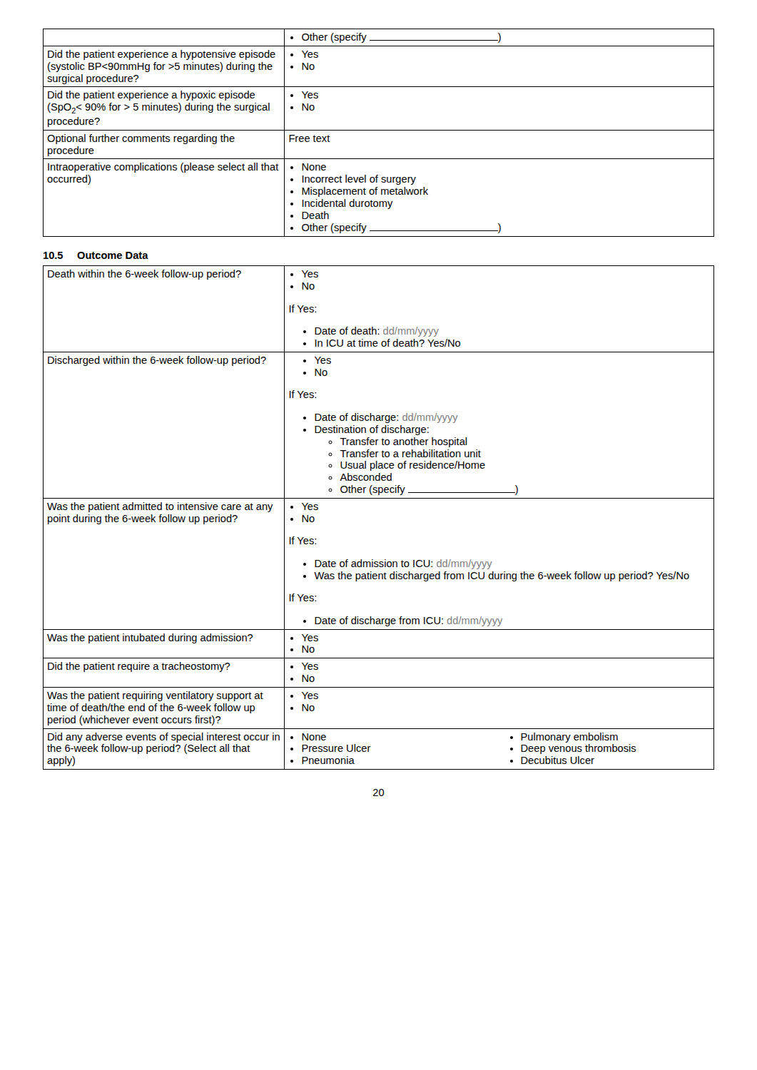| | Other (specify ) |
| Did the patient experience a hypotensive episode (systolic BP<90mmHg for >5 minutes) during the surgical procedure? | Yes No |
| Did the patient experience a hypoxic episode (SpO 2 < 90% for > 5 minutes) during the surgical procedure? | Yes No |
| Optional further comments regarding the procedure | Free text |
| Intraoperative complications (please select all that occurred) | None Incorrect level of surgery Misplacement of metalwork Incidental durotomy Death Other (specify ) |
10.5 Outcome Data
| Death within the 6-week follow-up period? | Yes No If Yes: Date of death: dd/mm/yyyy In ICU at time of death? Yes/No |
| Discharged within the 6-week follow-up period? | Yes No If Yes: Date of discharge: dd/mm/yyyy Destination of discharge: Transfer to another hospital Transfer to a rehabilitation unit Usual place of residence/Home Absconded Other (specify ) |
| Was the patient admitted to intensive care at any point during the 6-week follow up period? | Yes No If Yes: Date of admission to ICU: dd/mm/yyyy Was the patient discharged from ICU during the 6-week follow up period? Yes/No If Yes: Date of discharge from ICU: dd/mm/yyyy |
| Was the patient intubated during admission? | Yes No |
| Did the patient require a tracheostomy? | Yes No |
| Was the patient requiring ventilatory support at time of death/the end of the 6-week follow up period (whichever event occurs first)? | Yes No |
| Did any adverse events of special interest occur in the 6-week follow-up period? (Select all that apply) | None Pressure Ulcer Pneumonia Pulmonary embolism Deep venous thrombosis Decubitus Ulcer |
20